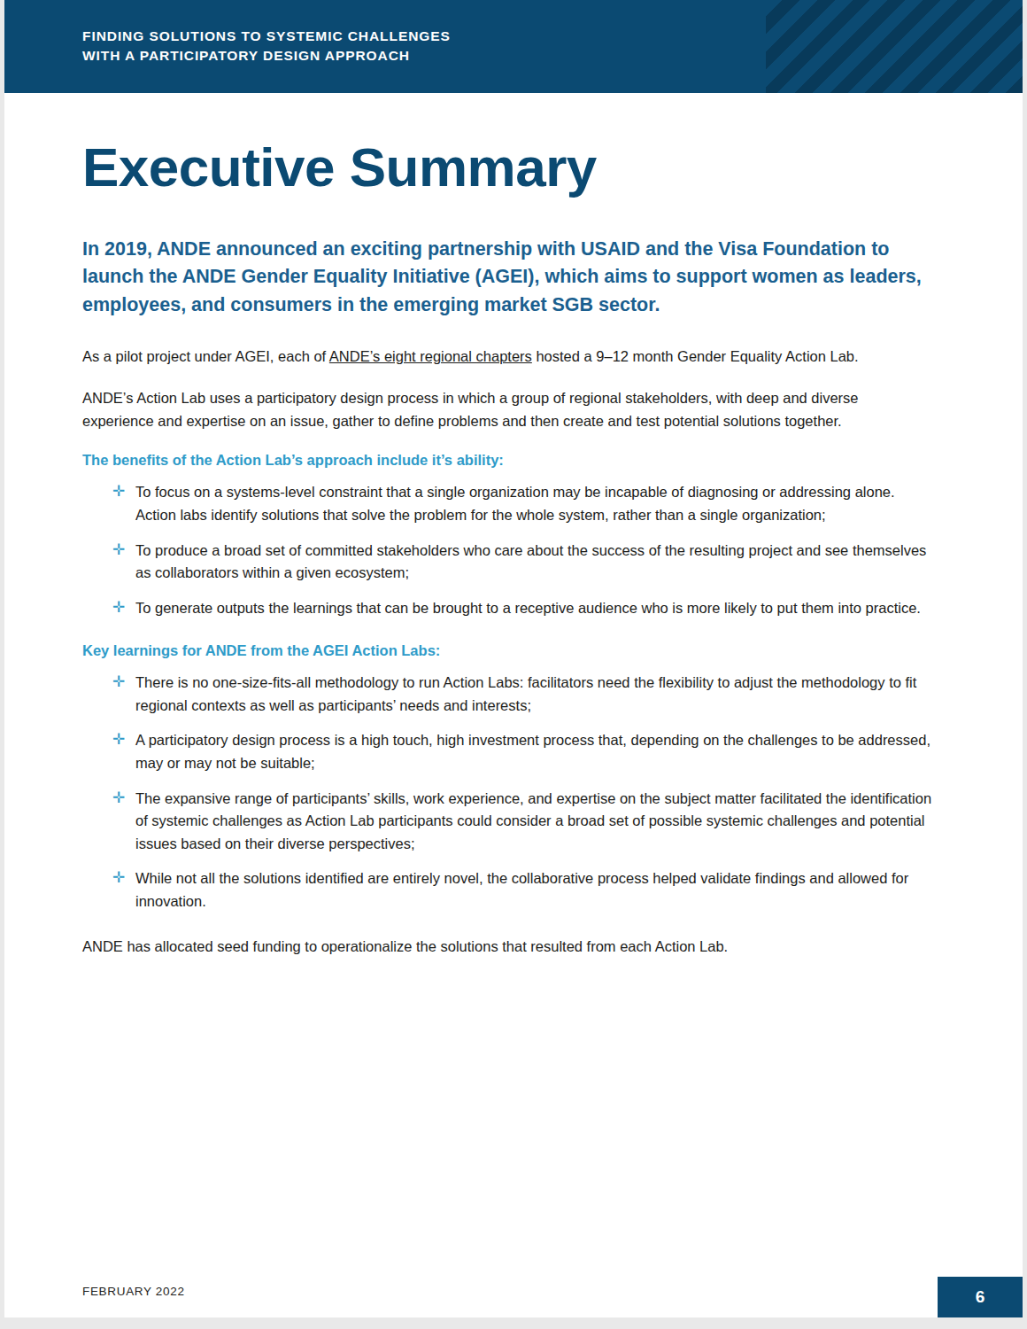Finding Solutions to Systemic Challenges
with a Participatory Design Approach
Executive Summary
In 2019, ANDE announced an exciting partnership with USAID and the Visa Foundation to launch the ANDE Gender Equality Initiative (AGEI), which aims to support women as leaders, employees, and consumers in the emerging market SGB sector.
As a pilot project under AGEI, each of ANDE’s eight regional chapters hosted a 9–12 month Gender Equality Action Lab.
ANDE’s Action Lab uses a participatory design process in which a group of regional stakeholders, with deep and diverse experience and expertise on an issue, gather to define problems and then create and test potential solutions together.
The benefits of the Action Lab’s approach include it’s ability:
To focus on a systems-level constraint that a single organization may be incapable of diagnosing or addressing alone. Action labs identify solutions that solve the problem for the whole system, rather than a single organization;
To produce a broad set of committed stakeholders who care about the success of the resulting project and see themselves as collaborators within a given ecosystem;
To generate outputs the learnings that can be brought to a receptive audience who is more likely to put them into practice.
Key learnings for ANDE from the AGEI Action Labs:
There is no one-size-fits-all methodology to run Action Labs: facilitators need the flexibility to adjust the methodology to fit regional contexts as well as participants’ needs and interests;
A participatory design process is a high touch, high investment process that, depending on the challenges to be addressed, may or may not be suitable;
The expansive range of participants’ skills, work experience, and expertise on the subject matter facilitated the identification of systemic challenges as Action Lab participants could consider a broad set of possible systemic challenges and potential issues based on their diverse perspectives;
While not all the solutions identified are entirely novel, the collaborative process helped validate findings and allowed for innovation.
ANDE has allocated seed funding to operationalize the solutions that resulted from each Action Lab.
February 2022
6